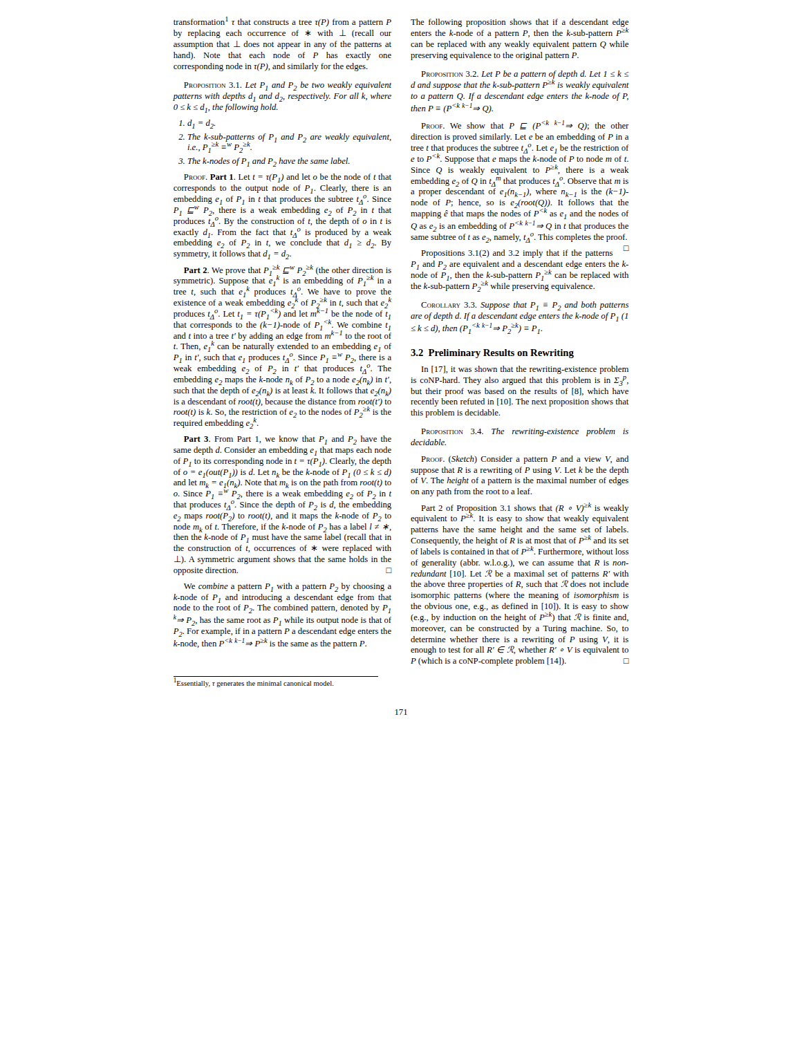transformation1 τ that constructs a tree τ(P) from a pattern P by replacing each occurrence of ∗ with ⊥ (recall our assumption that ⊥ does not appear in any of the patterns at hand). Note that each node of P has exactly one corresponding node in τ(P), and similarly for the edges.
Proposition 3.1. Let P1 and P2 be two weakly equivalent patterns with depths d1 and d2, respectively. For all k, where 0 ≤ k ≤ d1, the following hold.
d1 = d2.
The k-sub-patterns of P1 and P2 are weakly equivalent, i.e., P1≥k ≡w P2≥k.
The k-nodes of P1 and P2 have the same label.
Proof. Part 1. Let t = τ(P1) and let o be the node of t that corresponds to the output node of P1. Clearly, there is an embedding e1 of P1 in t that produces the subtree tΔo. Since P1 ⊑w P2, there is a weak embedding e2 of P2 in t that produces tΔo. By the construction of t, the depth of o in t is exactly d1. From the fact that tΔo is produced by a weak embedding e2 of P2 in t, we conclude that d1 ≥ d2. By symmetry, it follows that d1 = d2.
Part 2. We prove that P1≥k ⊑w P2≥k (the other direction is symmetric). Suppose that e1k is an embedding of P1≥k in a tree t, such that e1k produces tΔo. We have to prove the existence of a weak embedding e2k of P2≥k in t, such that e2k produces tΔo. Let t1 = τ(P1<k) and let mk−1 be the node of t1 that corresponds to the (k−1)-node of P1<k. We combine t1 and t into a tree t′ by adding an edge from mk−1 to the root of t. Then, e1k can be naturally extended to an embedding e1 of P1 in t′, such that e1 produces tΔo. Since P1 ≡w P2, there is a weak embedding e2 of P2 in t′ that produces tΔo. The embedding e2 maps the k-node nk of P2 to a node e2(nk) in t′, such that the depth of e2(nk) is at least k. It follows that e2(nk) is a descendant of root(t), because the distance from root(t′) to root(t) is k. So, the restriction of e2 to the nodes of P2≥k is the required embedding e2k.
Part 3. From Part 1, we know that P1 and P2 have the same depth d. Consider an embedding e1 that maps each node of P1 to its corresponding node in t = τ(P1). Clearly, the depth of o = e1(out(P1)) is d. Let nk be the k-node of P1 (0 ≤ k ≤ d) and let mk = e1(nk). Note that mk is on the path from root(t) to o. Since P1 ≡w P2, there is a weak embedding e2 of P2 in t that produces tΔo. Since the depth of P2 is d, the embedding e2 maps root(P2) to root(t), and it maps the k-node of P2 to node mk of t. Therefore, if the k-node of P2 has a label l ≠ ∗, then the k-node of P1 must have the same label (recall that in the construction of t, occurrences of ∗ were replaced with ⊥). A symmetric argument shows that the same holds in the opposite direction. □
We combine a pattern P1 with a pattern P2 by choosing a k-node of P1 and introducing a descendant edge from that node to the root of P2. The combined pattern, denoted by P1 k⇒ P2, has the same root as P1 while its output node is that of P2. For example, if in a pattern P a descendant edge enters the k-node, then P<k k−1⇒ P≥k is the same as the pattern P.
The following proposition shows that if a descendant edge enters the k-node of a pattern P, then the k-sub-pattern P≥k can be replaced with any weakly equivalent pattern Q while preserving equivalence to the original pattern P.
Proposition 3.2. Let P be a pattern of depth d. Let 1 ≤ k ≤ d and suppose that the k-sub-pattern P≥k is weakly equivalent to a pattern Q. If a descendant edge enters the k-node of P, then P ≡ (P<k k−1⇒ Q).
Proof. We show that P ⊑ (P<k k−1⇒ Q); the other direction is proved similarly. Let e be an embedding of P in a tree t that produces the subtree tΔo. Let e1 be the restriction of e to P<k. Suppose that e maps the k-node of P to node m of t. Since Q is weakly equivalent to P≥k, there is a weak embedding e2 of Q in tΔm that produces tΔo. Observe that m is a proper descendant of e1(nk−1), where nk−1 is the (k−1)-node of P; hence, so is e2(root(Q)). It follows that the mapping ê that maps the nodes of P<k as e1 and the nodes of Q as e2 is an embedding of P<k k−1⇒ Q in t that produces the same subtree of t as e2, namely, tΔo. This completes the proof. □
Propositions 3.1(2) and 3.2 imply that if the patterns P1 and P2 are equivalent and a descendant edge enters the k-node of P1, then the k-sub-pattern P1≥k can be replaced with the k-sub-pattern P2≥k while preserving equivalence.
Corollary 3.3. Suppose that P1 ≡ P2 and both patterns are of depth d. If a descendant edge enters the k-node of P1 (1 ≤ k ≤ d), then (P1<k k−1⇒ P2≥k) ≡ P1.
3.2 Preliminary Results on Rewriting
In [17], it was shown that the rewriting-existence problem is coNP-hard. They also argued that this problem is in Σ3p, but their proof was based on the results of [8], which have recently been refuted in [10]. The next proposition shows that this problem is decidable.
Proposition 3.4. The rewriting-existence problem is decidable.
Proof. (Sketch) Consider a pattern P and a view V, and suppose that R is a rewriting of P using V. Let k be the depth of V. The height of a pattern is the maximal number of edges on any path from the root to a leaf.
Part 2 of Proposition 3.1 shows that (R ∘ V)≥k is weakly equivalent to P≥k. It is easy to show that weakly equivalent patterns have the same height and the same set of labels. Consequently, the height of R is at most that of P≥k and its set of labels is contained in that of P≥k. Furthermore, without loss of generality (abbr. w.l.o.g.), we can assume that R is non-redundant [10]. Let ℛ be a maximal set of patterns R′ with the above three properties of R, such that ℛ does not include isomorphic patterns (where the meaning of isomorphism is the obvious one, e.g., as defined in [10]). It is easy to show (e.g., by induction on the height of P≥k) that ℛ is finite and, moreover, can be constructed by a Turing machine. So, to determine whether there is a rewriting of P using V, it is enough to test for all R′ ∈ ℛ, whether R′ ∘ V is equivalent to P (which is a coNP-complete problem [14]). □
1Essentially, τ generates the minimal canonical model.
171